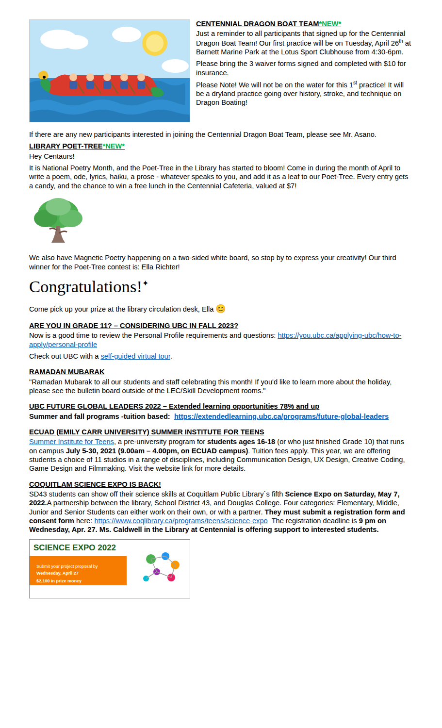CENTENNIAL DRAGON BOAT TEAM*NEW*
Just a reminder to all participants that signed up for the Centennial Dragon Boat Team! Our first practice will be on Tuesday, April 26th at Barnett Marine Park at the Lotus Sport Clubhouse from 4:30-6pm.
Please bring the 3 waiver forms signed and completed with $10 for insurance.
Please Note! We will not be on the water for this 1st practice! It will be a dryland practice going over history, stroke, and technique on Dragon Boating!
If there are any new participants interested in joining the Centennial Dragon Boat Team, please see Mr. Asano.
LIBRARY POET-TREE*NEW*
Hey Centaurs!
It is National Poetry Month, and the Poet-Tree in the Library has started to bloom! Come in during the month of April to write a poem, ode, lyrics, haiku, a prose - whatever speaks to you, and add it as a leaf to our Poet-Tree. Every entry gets a candy, and the chance to win a free lunch in the Centennial Cafeteria, valued at $7!
We also have Magnetic Poetry happening on a two-sided white board, so stop by to express your creativity! Our third winner for the Poet-Tree contest is: Ella Richter!
Congratulations!✦
Come pick up your prize at the library circulation desk, Ella 😊
ARE YOU IN GRADE 11? – CONSIDERING UBC IN FALL 2023?
Now is a good time to review the Personal Profile requirements and questions: https://you.ubc.ca/applying-ubc/how-to-apply/personal-profile
Check out UBC with a self-guided virtual tour.
RAMADAN MUBARAK
"Ramadan Mubarak to all our students and staff celebrating this month! If you'd like to learn more about the holiday, please see the bulletin board outside of the LEC/Skill Development rooms."
UBC FUTURE GLOBAL LEADERS 2022 – Extended learning opportunities 78% and up
Summer and fall programs -tuition based: https://extendedlearning.ubc.ca/programs/future-global-leaders
ECUAD (EMILY CARR UNIVERSITY) SUMMER INSTITUTE FOR TEENS
Summer Institute for Teens, a pre-university program for students ages 16-18 (or who just finished Grade 10) that runs on campus July 5-30, 2021 (9.00am – 4.00pm, on ECUAD campus). Tuition fees apply. This year, we are offering students a choice of 11 studios in a range of disciplines, including Communication Design, UX Design, Creative Coding, Game Design and Filmmaking. Visit the website link for more details.
COQUITLAM SCIENCE EXPO IS BACK!
SD43 students can show off their science skills at Coquitlam Public Library`s fifth Science Expo on Saturday, May 7, 2022. A partnership between the library, School District 43, and Douglas College. Four categories: Elementary, Middle, Junior and Senior Students can either work on their own, or with a partner. They must submit a registration form and consent form here: https://www.coqlibrary.ca/programs/teens/science-expo The registration deadline is 9 pm on Wednesday, Apr. 27. Ms. Caldwell in the Library at Centennial is offering support to interested students.
SCIENCE EXPO 2022 Submit your project proposal by Wednesday, April 27 $2,100 in prize money